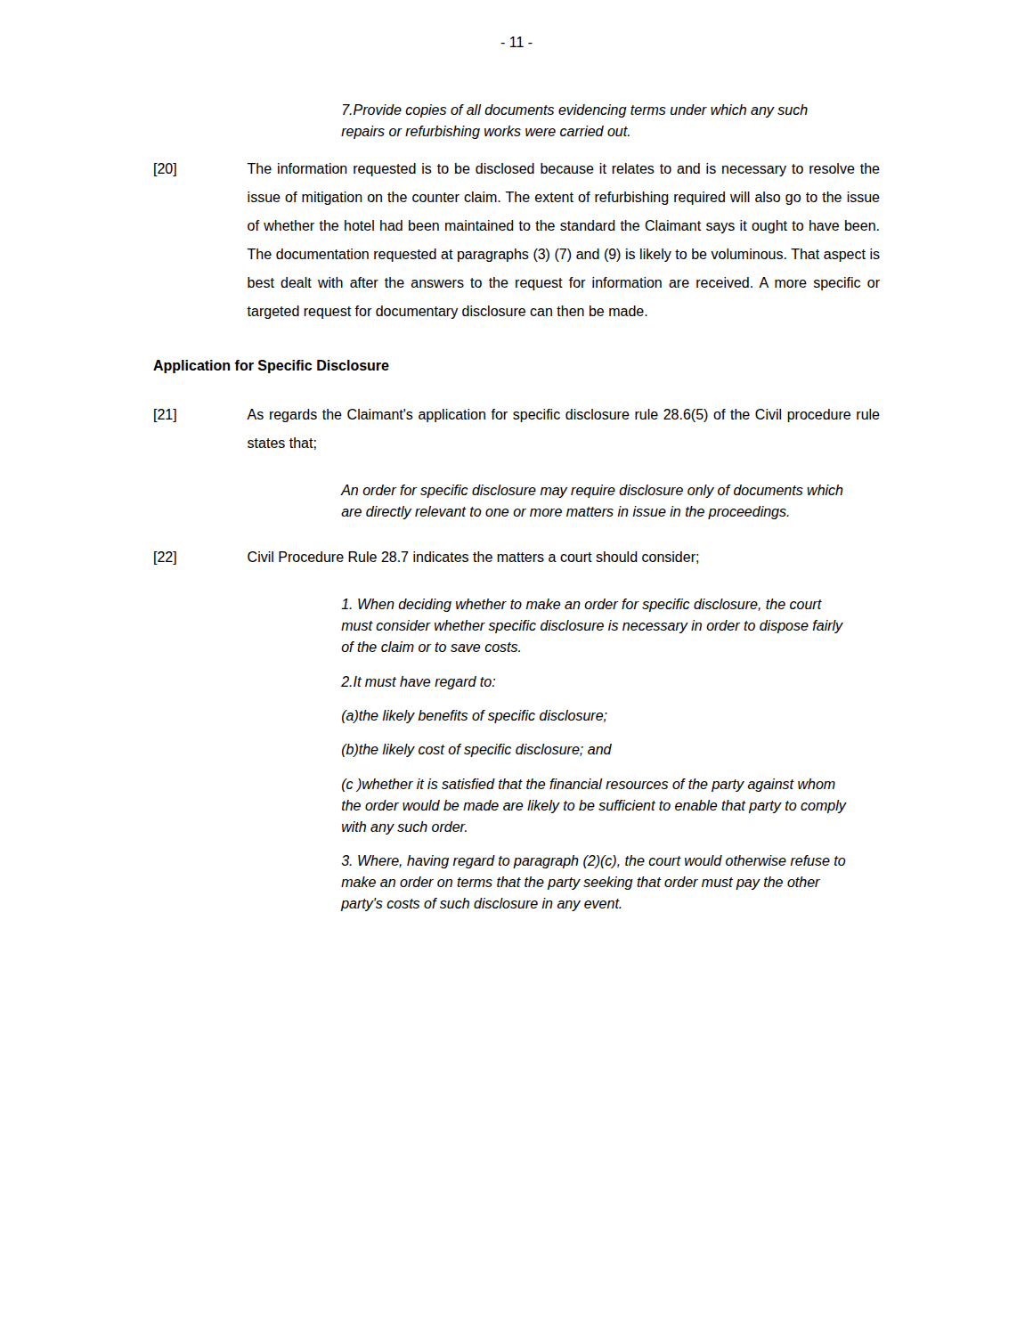- 11 -
7.Provide copies of all documents evidencing terms under which any such repairs or refurbishing works were carried out.
[20]
The information requested is to be disclosed because it relates to and is necessary to resolve the issue of mitigation on the counter claim. The extent of refurbishing required will also go to the issue of whether the hotel had been maintained to the standard the Claimant says it ought to have been. The documentation requested at paragraphs (3) (7) and (9) is likely to be voluminous. That aspect is best dealt with after the answers to the request for information are received. A more specific or targeted request for documentary disclosure can then be made.
Application for Specific Disclosure
[21]
As regards the Claimant's application for specific disclosure rule 28.6(5) of the Civil procedure rule states that;
An order for specific disclosure may require disclosure only of documents which are directly relevant to one or more matters in issue in the proceedings.
[22]
Civil Procedure Rule 28.7 indicates the matters a court should consider;
1. When deciding whether to make an order for specific disclosure, the court must consider whether specific disclosure is necessary in order to dispose fairly of the claim or to save costs.
2.It must have regard to:
(a)the likely benefits of specific disclosure;
(b)the likely cost of specific disclosure; and
(c )whether it is satisfied that the financial resources of the party against whom the order would be made are likely to be sufficient to enable that party to comply with any such order.
3. Where, having regard to paragraph (2)(c), the court would otherwise refuse to make an order on terms that the party seeking that order must pay the other party's costs of such disclosure in any event.